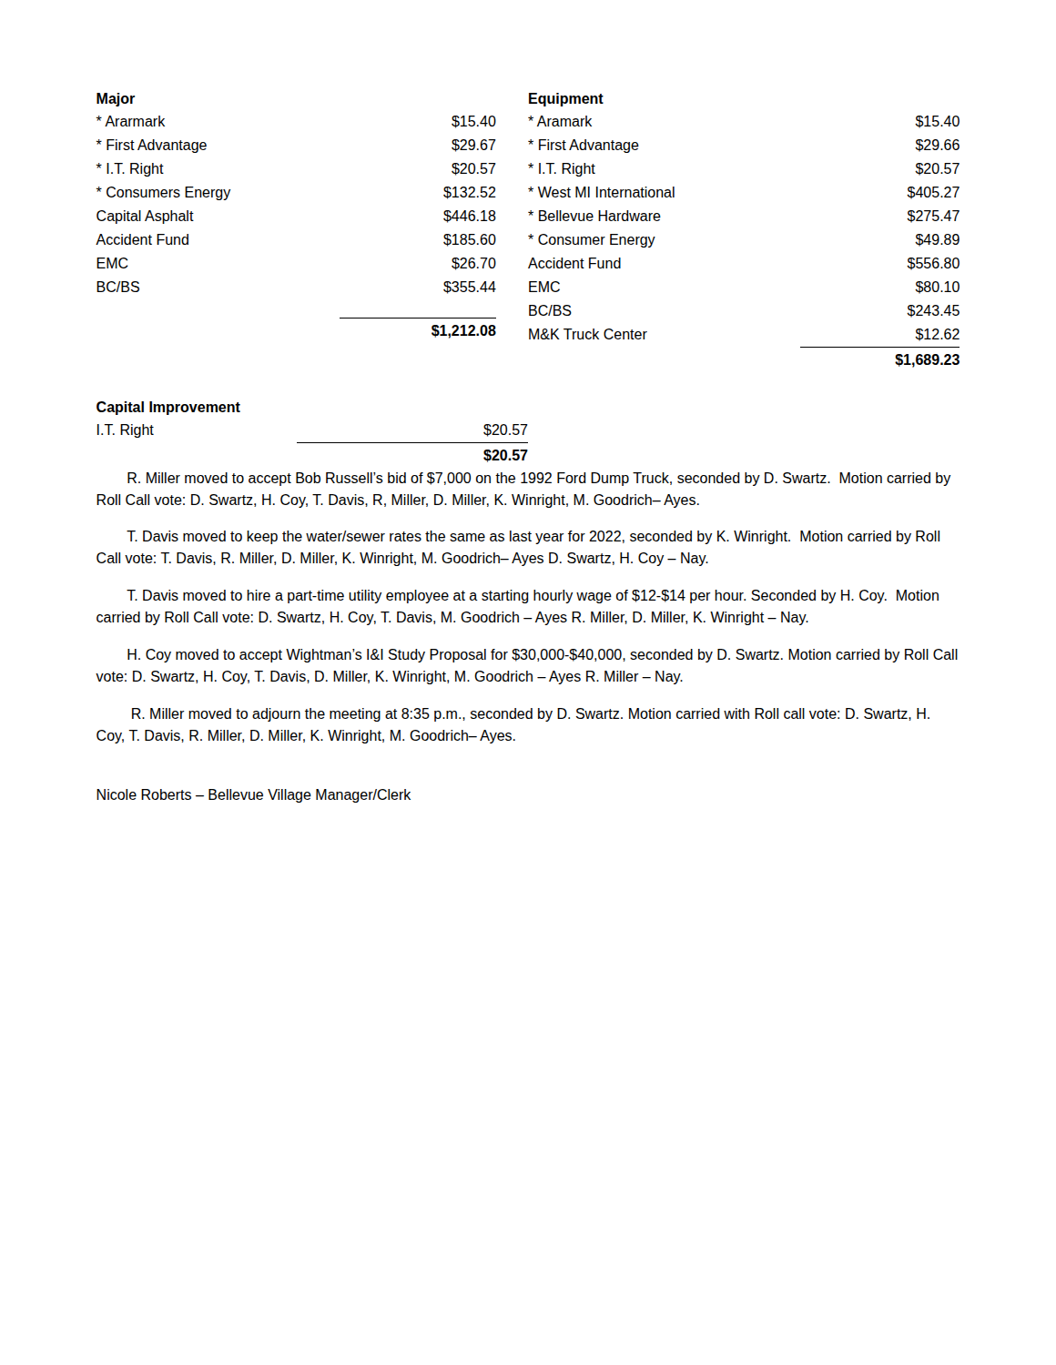| / Major / / --- / / * Ararmark / $15.40 / / * First Advantage / $29.67 / / * I.T. Right / $20.57 / / * Consumers Energy / $132.52 / / Capital Asphalt / $446.18 / / Accident Fund / $185.60 / / EMC / $26.70 / / BC/BS / $355.44 / / / $1,212.08 / | / Equipment / / --- / / * Aramark / $15.40 / / * First Advantage / $29.66 / / * I.T. Right / $20.57 / / * West MI International / $405.27 / / * Bellevue Hardware / $275.47 / / * Consumer Energy / $49.89 / / Accident Fund / $556.80 / / EMC / $80.10 / / BC/BS / $243.45 / / M&K Truck Center / $12.62 / / / $1,689.23 / |
| Capital Improvement |
| --- |
| I.T. Right | $20.57 |
| | $20.57 |
R. Miller moved to accept Bob Russell’s bid of $7,000 on the 1992 Ford Dump Truck, seconded by D. Swartz. Motion carried by Roll Call vote: D. Swartz, H. Coy, T. Davis, R, Miller, D. Miller, K. Winright, M. Goodrich– Ayes.
T. Davis moved to keep the water/sewer rates the same as last year for 2022, seconded by K. Winright. Motion carried by Roll Call vote: T. Davis, R. Miller, D. Miller, K. Winright, M. Goodrich– Ayes D. Swartz, H. Coy – Nay.
T. Davis moved to hire a part-time utility employee at a starting hourly wage of $12-$14 per hour. Seconded by H. Coy. Motion carried by Roll Call vote: D. Swartz, H. Coy, T. Davis, M. Goodrich – Ayes R. Miller, D. Miller, K. Winright – Nay.
H. Coy moved to accept Wightman’s I&I Study Proposal for $30,000-$40,000, seconded by D. Swartz. Motion carried by Roll Call vote: D. Swartz, H. Coy, T. Davis, D. Miller, K. Winright, M. Goodrich – Ayes R. Miller – Nay.
R. Miller moved to adjourn the meeting at 8:35 p.m., seconded by D. Swartz. Motion carried with Roll call vote: D. Swartz, H. Coy, T. Davis, R. Miller, D. Miller, K. Winright, M. Goodrich– Ayes.
Nicole Roberts – Bellevue Village Manager/Clerk